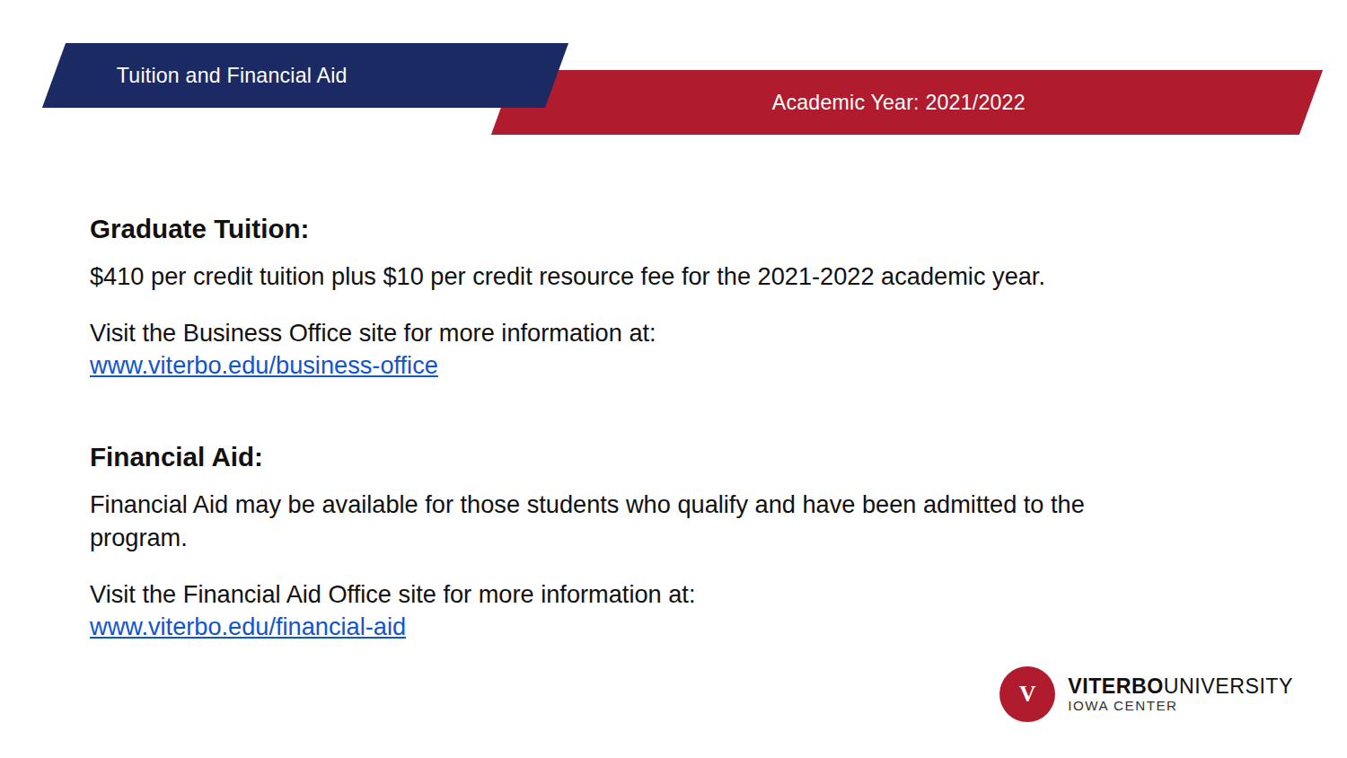Tuition and Financial Aid
Academic Year: 2021/2022
Graduate Tuition:
$410 per credit tuition plus $10 per credit resource fee for the 2021-2022 academic year.
Visit the Business Office site for more information at:
www.viterbo.edu/business-office
Financial Aid:
Financial Aid may be available for those students who qualify and have been admitted to the program.
Visit the Financial Aid Office site for more information at:
www.viterbo.edu/financial-aid
V
VITERBOUNIVERSITY
IOWA CENTER